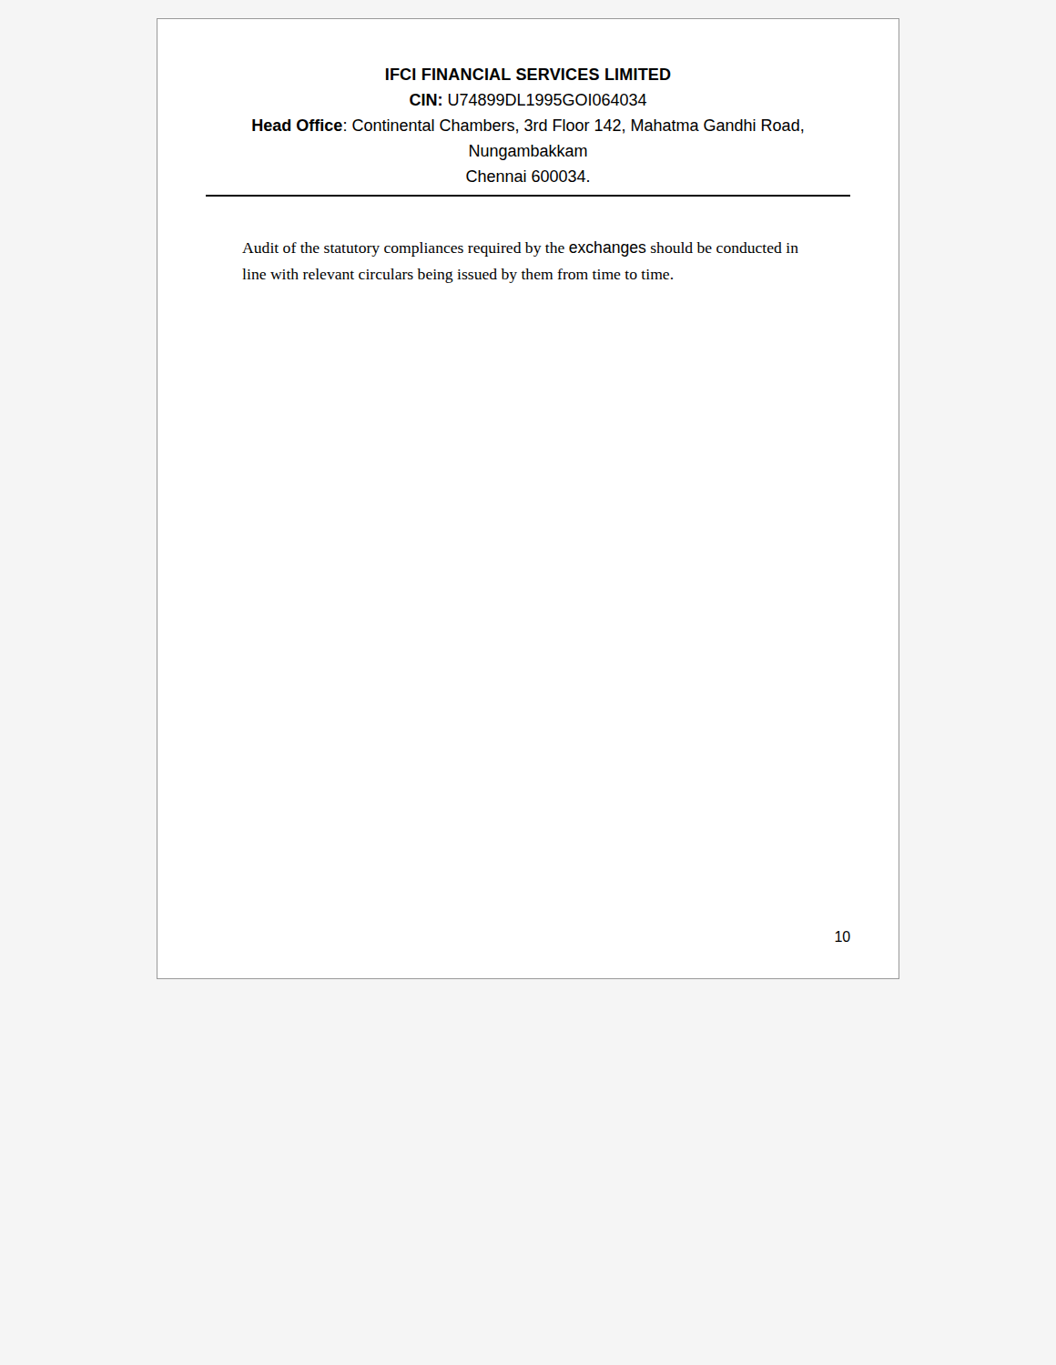IFCI FINANCIAL SERVICES LIMITED
CIN: U74899DL1995GOI064034
Head Office: Continental Chambers, 3rd Floor 142, Mahatma Gandhi Road, Nungambakkam
Chennai 600034.
Audit of the statutory compliances required by the exchanges should be conducted in line with relevant circulars being issued by them from time to time.
10